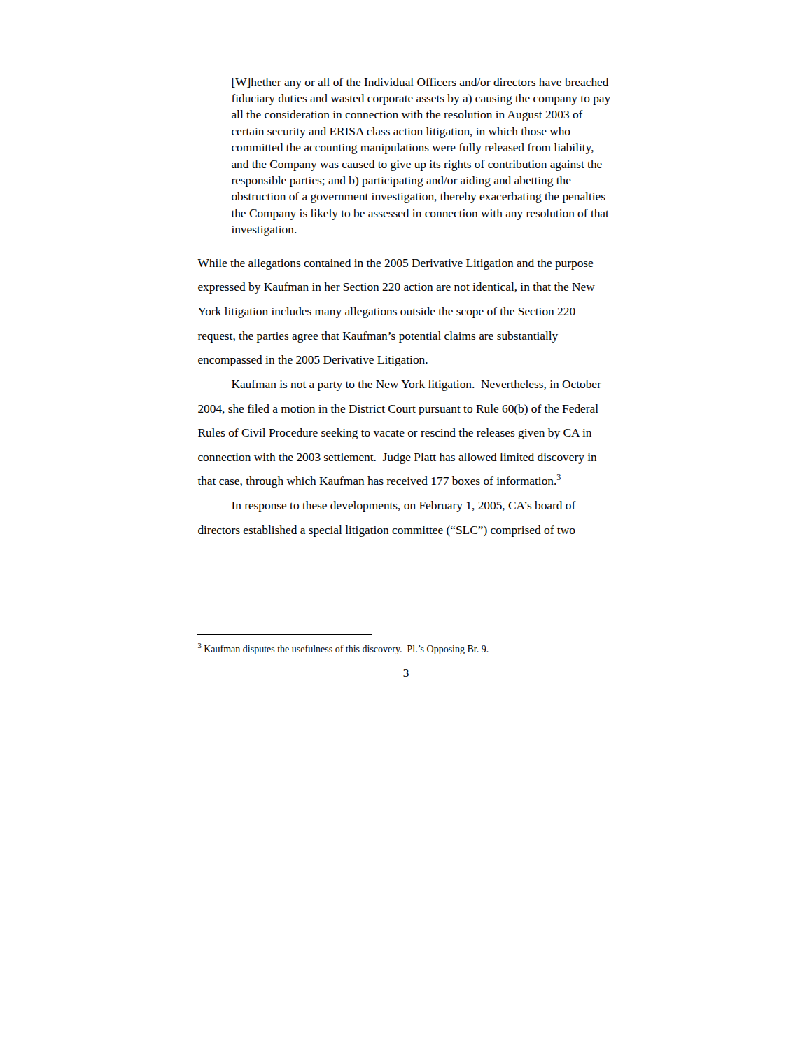[W]hether any or all of the Individual Officers and/or directors have breached fiduciary duties and wasted corporate assets by a) causing the company to pay all the consideration in connection with the resolution in August 2003 of certain security and ERISA class action litigation, in which those who committed the accounting manipulations were fully released from liability, and the Company was caused to give up its rights of contribution against the responsible parties; and b) participating and/or aiding and abetting the obstruction of a government investigation, thereby exacerbating the penalties the Company is likely to be assessed in connection with any resolution of that investigation.
While the allegations contained in the 2005 Derivative Litigation and the purpose expressed by Kaufman in her Section 220 action are not identical, in that the New York litigation includes many allegations outside the scope of the Section 220 request, the parties agree that Kaufman’s potential claims are substantially encompassed in the 2005 Derivative Litigation.
Kaufman is not a party to the New York litigation. Nevertheless, in October 2004, she filed a motion in the District Court pursuant to Rule 60(b) of the Federal Rules of Civil Procedure seeking to vacate or rescind the releases given by CA in connection with the 2003 settlement. Judge Platt has allowed limited discovery in that case, through which Kaufman has received 177 boxes of information.3
In response to these developments, on February 1, 2005, CA’s board of directors established a special litigation committee (“SLC”) comprised of two
3 Kaufman disputes the usefulness of this discovery. Pl.’s Opposing Br. 9.
3